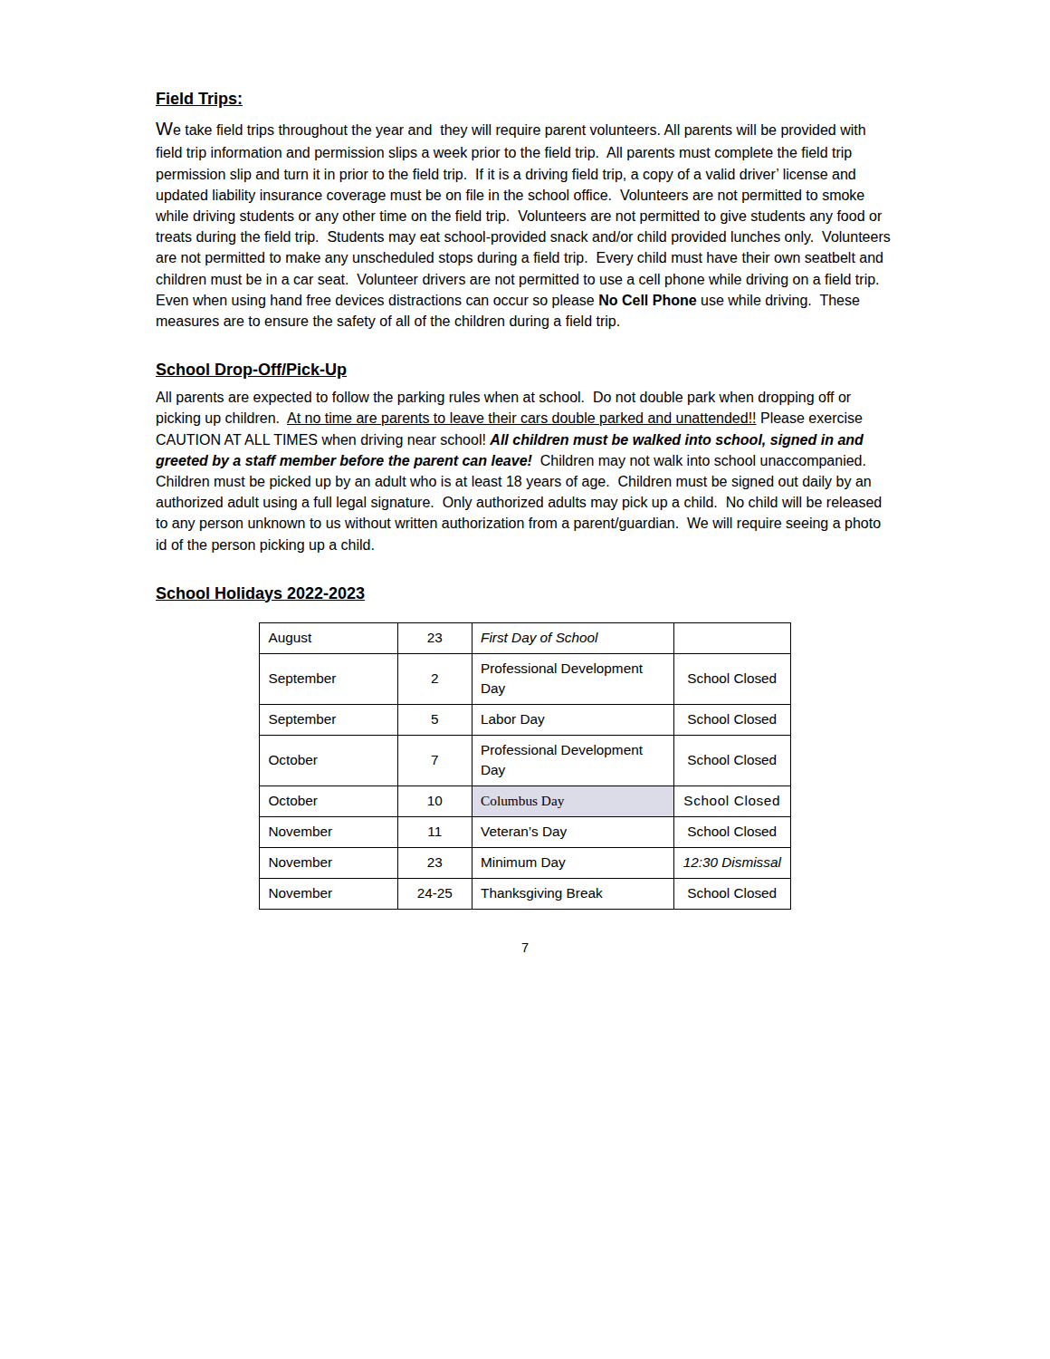Field Trips:
We take field trips throughout the year and they will require parent volunteers. All parents will be provided with field trip information and permission slips a week prior to the field trip. All parents must complete the field trip permission slip and turn it in prior to the field trip. If it is a driving field trip, a copy of a valid driver’ license and updated liability insurance coverage must be on file in the school office. Volunteers are not permitted to smoke while driving students or any other time on the field trip. Volunteers are not permitted to give students any food or treats during the field trip. Students may eat school-provided snack and/or child provided lunches only. Volunteers are not permitted to make any unscheduled stops during a field trip. Every child must have their own seatbelt and children must be in a car seat. Volunteer drivers are not permitted to use a cell phone while driving on a field trip. Even when using hand free devices distractions can occur so please No Cell Phone use while driving. These measures are to ensure the safety of all of the children during a field trip.
School Drop-Off/Pick-Up
All parents are expected to follow the parking rules when at school. Do not double park when dropping off or picking up children. At no time are parents to leave their cars double parked and unattended!! Please exercise CAUTION AT ALL TIMES when driving near school! All children must be walked into school, signed in and greeted by a staff member before the parent can leave! Children may not walk into school unaccompanied. Children must be picked up by an adult who is at least 18 years of age. Children must be signed out daily by an authorized adult using a full legal signature. Only authorized adults may pick up a child. No child will be released to any person unknown to us without written authorization from a parent/guardian. We will require seeing a photo id of the person picking up a child.
School Holidays 2022-2023
| August | 23 | First Day of School | |
| September | 2 | Professional Development Day | School Closed |
| September | 5 | Labor Day | School Closed |
| October | 7 | Professional Development Day | School Closed |
| October | 10 | Columbus Day | School Closed |
| November | 11 | Veteran’s Day | School Closed |
| November | 23 | Minimum Day | 12:30 Dismissal |
| November | 24-25 | Thanksgiving Break | School Closed |
7